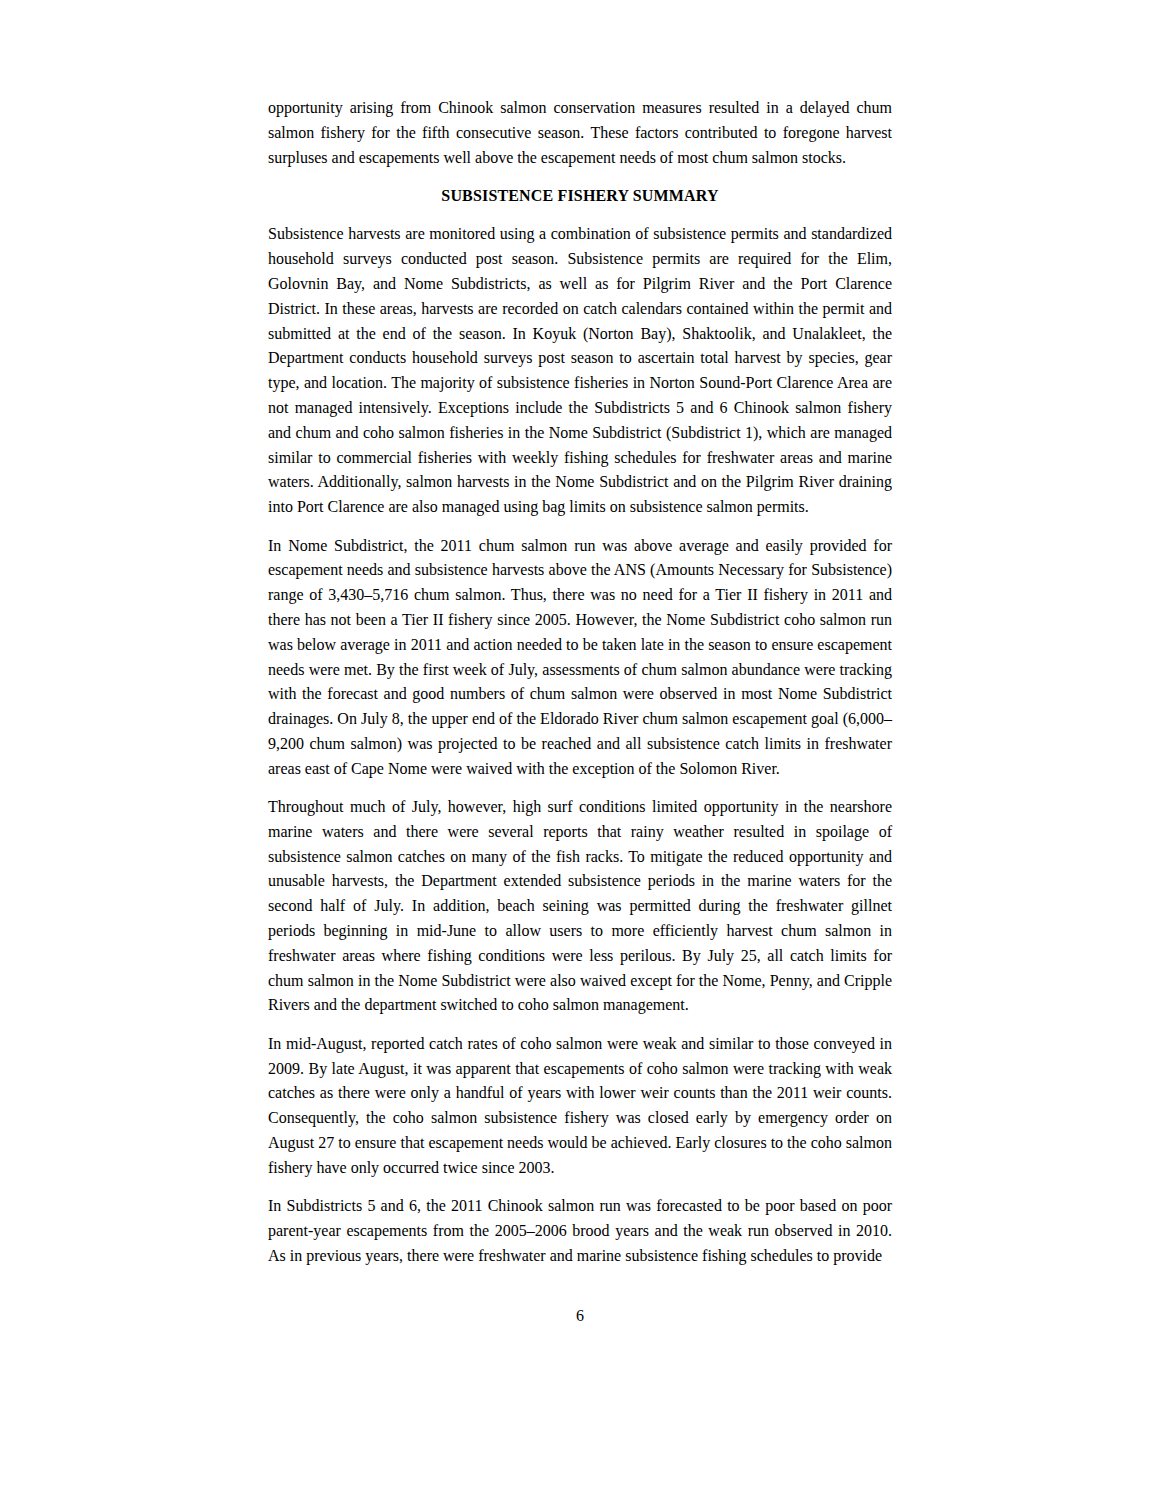opportunity arising from Chinook salmon conservation measures resulted in a delayed chum salmon fishery for the fifth consecutive season. These factors contributed to foregone harvest surpluses and escapements well above the escapement needs of most chum salmon stocks.
Subsistence Fishery Summary
Subsistence harvests are monitored using a combination of subsistence permits and standardized household surveys conducted post season. Subsistence permits are required for the Elim, Golovnin Bay, and Nome Subdistricts, as well as for Pilgrim River and the Port Clarence District. In these areas, harvests are recorded on catch calendars contained within the permit and submitted at the end of the season. In Koyuk (Norton Bay), Shaktoolik, and Unalakleet, the Department conducts household surveys post season to ascertain total harvest by species, gear type, and location. The majority of subsistence fisheries in Norton Sound-Port Clarence Area are not managed intensively. Exceptions include the Subdistricts 5 and 6 Chinook salmon fishery and chum and coho salmon fisheries in the Nome Subdistrict (Subdistrict 1), which are managed similar to commercial fisheries with weekly fishing schedules for freshwater areas and marine waters. Additionally, salmon harvests in the Nome Subdistrict and on the Pilgrim River draining into Port Clarence are also managed using bag limits on subsistence salmon permits.
In Nome Subdistrict, the 2011 chum salmon run was above average and easily provided for escapement needs and subsistence harvests above the ANS (Amounts Necessary for Subsistence) range of 3,430–5,716 chum salmon. Thus, there was no need for a Tier II fishery in 2011 and there has not been a Tier II fishery since 2005. However, the Nome Subdistrict coho salmon run was below average in 2011 and action needed to be taken late in the season to ensure escapement needs were met. By the first week of July, assessments of chum salmon abundance were tracking with the forecast and good numbers of chum salmon were observed in most Nome Subdistrict drainages. On July 8, the upper end of the Eldorado River chum salmon escapement goal (6,000–9,200 chum salmon) was projected to be reached and all subsistence catch limits in freshwater areas east of Cape Nome were waived with the exception of the Solomon River.
Throughout much of July, however, high surf conditions limited opportunity in the nearshore marine waters and there were several reports that rainy weather resulted in spoilage of subsistence salmon catches on many of the fish racks. To mitigate the reduced opportunity and unusable harvests, the Department extended subsistence periods in the marine waters for the second half of July. In addition, beach seining was permitted during the freshwater gillnet periods beginning in mid-June to allow users to more efficiently harvest chum salmon in freshwater areas where fishing conditions were less perilous. By July 25, all catch limits for chum salmon in the Nome Subdistrict were also waived except for the Nome, Penny, and Cripple Rivers and the department switched to coho salmon management.
In mid-August, reported catch rates of coho salmon were weak and similar to those conveyed in 2009. By late August, it was apparent that escapements of coho salmon were tracking with weak catches as there were only a handful of years with lower weir counts than the 2011 weir counts. Consequently, the coho salmon subsistence fishery was closed early by emergency order on August 27 to ensure that escapement needs would be achieved. Early closures to the coho salmon fishery have only occurred twice since 2003.
In Subdistricts 5 and 6, the 2011 Chinook salmon run was forecasted to be poor based on poor parent-year escapements from the 2005–2006 brood years and the weak run observed in 2010. As in previous years, there were freshwater and marine subsistence fishing schedules to provide
6